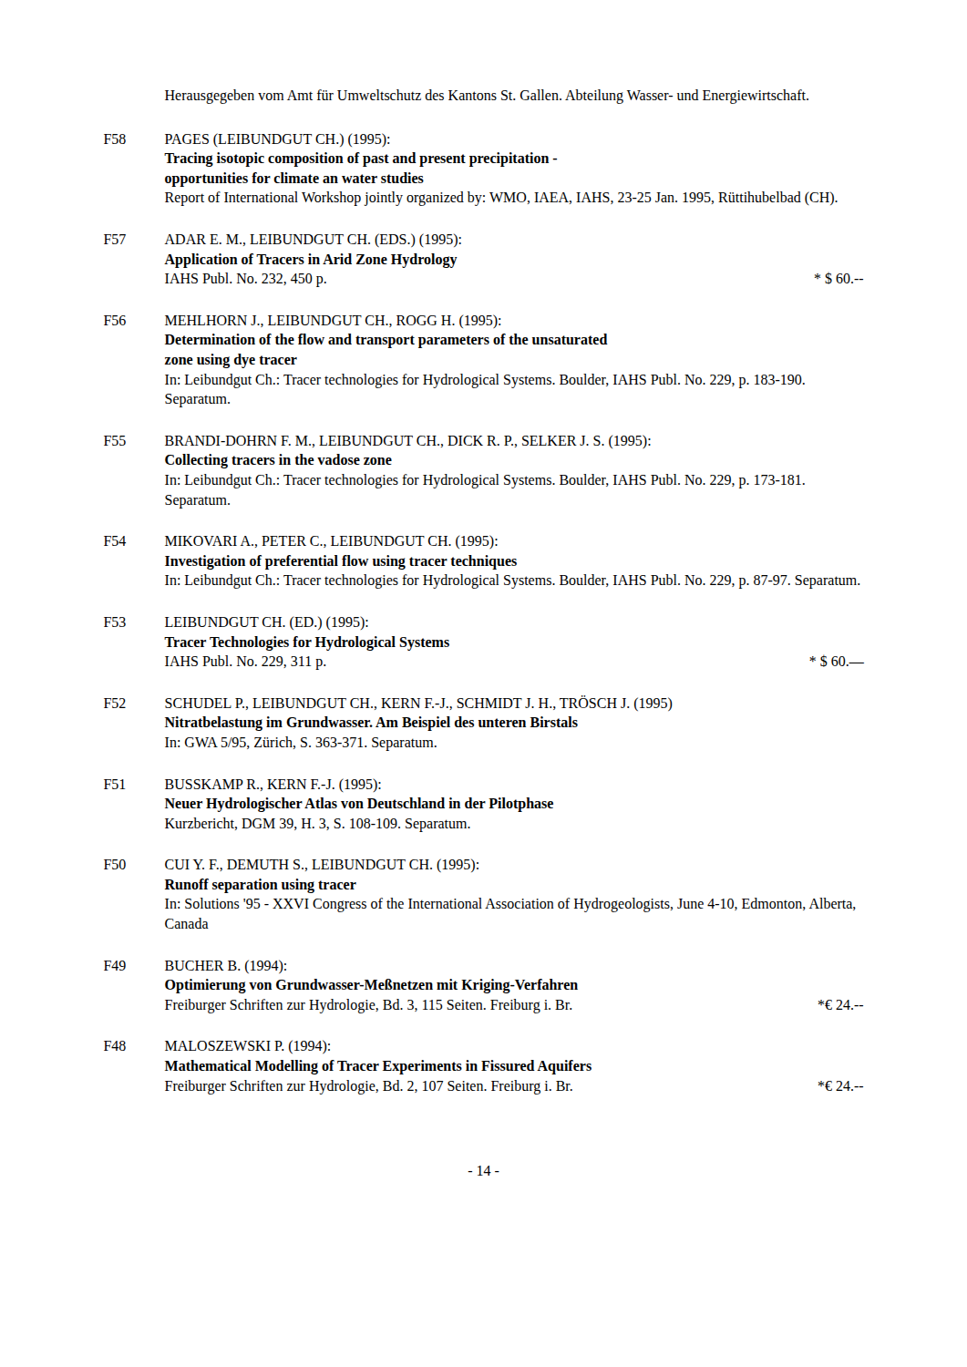Herausgegeben vom Amt für Umweltschutz des Kantons St. Gallen. Abteilung Wasser- und Energiewirtschaft.
F58 PAGES (LEIBUNDGUT CH.) (1995): Tracing isotopic composition of past and present precipitation - opportunities for climate an water studies Report of International Workshop jointly organized by: WMO, IAEA, IAHS, 23-25 Jan. 1995, Rüttihubelbad (CH).
F57 ADAR E. M., LEIBUNDGUT CH. (EDS.) (1995): Application of Tracers in Arid Zone Hydrology * $ 60.--IAHS Publ. No. 232, 450 p.
F56 MEHLHORN J., LEIBUNDGUT CH., ROGG H. (1995): Determination of the flow and transport parameters of the unsaturated zone using dye tracer In: Leibundgut Ch.: Tracer technologies for Hydrological Systems. Boulder, IAHS Publ. No. 229, p. 183-190. Separatum.
F55 BRANDI-DOHRN F. M., LEIBUNDGUT CH., DICK R. P., SELKER J. S. (1995): Collecting tracers in the vadose zone In: Leibundgut Ch.: Tracer technologies for Hydrological Systems. Boulder, IAHS Publ. No. 229, p. 173-181. Separatum.
F54 MIKOVARI A., PETER C., LEIBUNDGUT CH. (1995): Investigation of preferential flow using tracer techniques In: Leibundgut Ch.: Tracer technologies for Hydrological Systems. Boulder, IAHS Publ. No. 229, p. 87-97. Separatum.
F53 LEIBUNDGUT CH. (ED.) (1995): Tracer Technologies for Hydrological Systems * $ 60.—IAHS Publ. No. 229, 311 p.
F52 SCHUDEL P., LEIBUNDGUT CH., KERN F.-J., SCHMIDT J. H., TRÖSCH J. (1995) Nitratbelastung im Grundwasser. Am Beispiel des unteren Birstals In: GWA 5/95, Zürich, S. 363-371. Separatum.
F51 BUSSKAMP R., KERN F.-J. (1995): Neuer Hydrologischer Atlas von Deutschland in der Pilotphase Kurzbericht, DGM 39, H. 3, S. 108-109. Separatum.
F50 CUI Y. F., DEMUTH S., LEIBUNDGUT CH. (1995): Runoff separation using tracer In: Solutions '95 - XXVI Congress of the International Association of Hydrogeologists, June 4-10, Edmonton, Alberta, Canada
F49 BUCHER B. (1994): Optimierung von Grundwasser-Meßnetzen mit Kriging-Verfahren *€ 24.--Freiburger Schriften zur Hydrologie, Bd. 3, 115 Seiten. Freiburg i. Br.
F48 MALOSZEWSKI P. (1994): Mathematical Modelling of Tracer Experiments in Fissured Aquifers *€ 24.--Freiburger Schriften zur Hydrologie, Bd. 2, 107 Seiten. Freiburg i. Br.
- 14 -